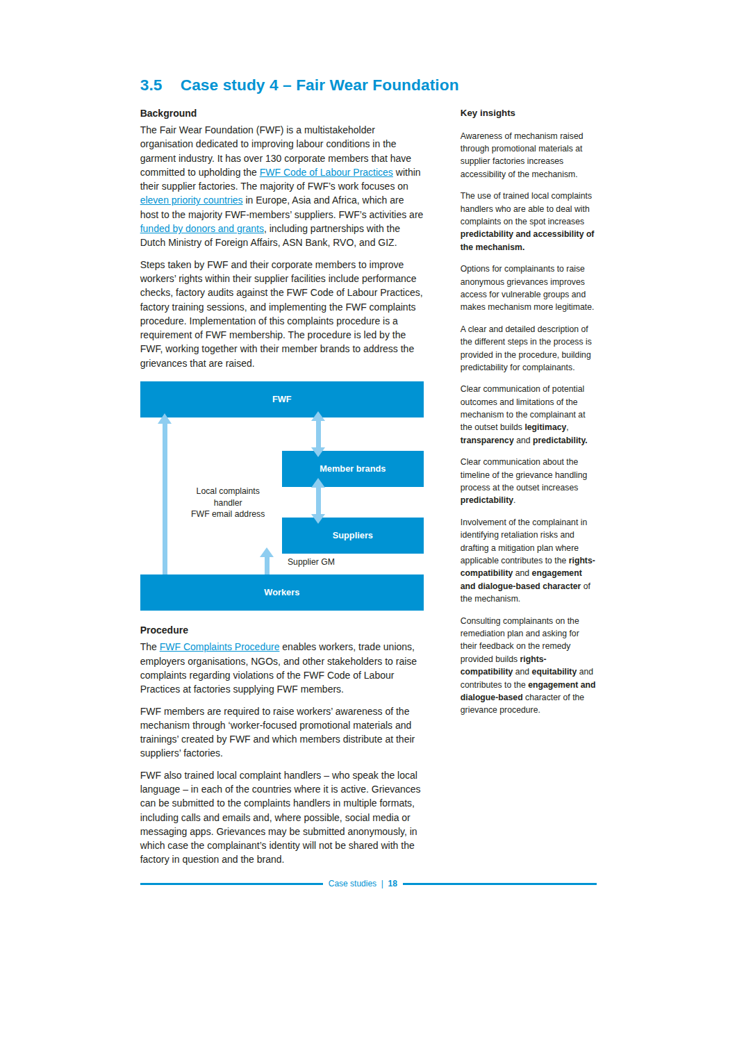3.5 Case study 4 – Fair Wear Foundation
Background
The Fair Wear Foundation (FWF) is a multistakeholder organisation dedicated to improving labour conditions in the garment industry. It has over 130 corporate members that have committed to upholding the FWF Code of Labour Practices within their supplier factories. The majority of FWF’s work focuses on eleven priority countries in Europe, Asia and Africa, which are host to the majority FWF-members’ suppliers. FWF’s activities are funded by donors and grants, including partnerships with the Dutch Ministry of Foreign Affairs, ASN Bank, RVO, and GIZ.
Steps taken by FWF and their corporate members to improve workers’ rights within their supplier facilities include performance checks, factory audits against the FWF Code of Labour Practices, factory training sessions, and implementing the FWF complaints procedure. Implementation of this complaints procedure is a requirement of FWF membership. The procedure is led by the FWF, working together with their member brands to address the grievances that are raised.
FWF
Member brands
Suppliers
Workers
Local complaints
handler
FWF email address
Supplier GM
Procedure
The FWF Complaints Procedure enables workers, trade unions, employers organisations, NGOs, and other stakeholders to raise complaints regarding violations of the FWF Code of Labour Practices at factories supplying FWF members.
FWF members are required to raise workers’ awareness of the mechanism through ‘worker-focused promotional materials and trainings’ created by FWF and which members distribute at their suppliers’ factories.
FWF also trained local complaint handlers – who speak the local language – in each of the countries where it is active. Grievances can be submitted to the complaints handlers in multiple formats, including calls and emails and, where possible, social media or messaging apps. Grievances may be submitted anonymously, in which case the complainant’s identity will not be shared with the factory in question and the brand.
Key insights
Awareness of mechanism raised through promotional materials at supplier factories increases accessibility of the mechanism.
The use of trained local complaints handlers who are able to deal with complaints on the spot increases predictability and accessibility of the mechanism.
Options for complainants to raise anonymous grievances improves access for vulnerable groups and makes mechanism more legitimate.
A clear and detailed description of the different steps in the process is provided in the procedure, building predictability for complainants.
Clear communication of potential outcomes and limitations of the mechanism to the complainant at the outset builds legitimacy, transparency and predictability.
Clear communication about the timeline of the grievance handling process at the outset increases predictability.
Involvement of the complainant in identifying retaliation risks and drafting a mitigation plan where applicable contributes to the rights-compatibility and engagement and dialogue-based character of the mechanism.
Consulting complainants on the remediation plan and asking for their feedback on the remedy provided builds rights-compatibility and equitability and contributes to the engagement and dialogue-based character of the grievance procedure.
Case studies | 18